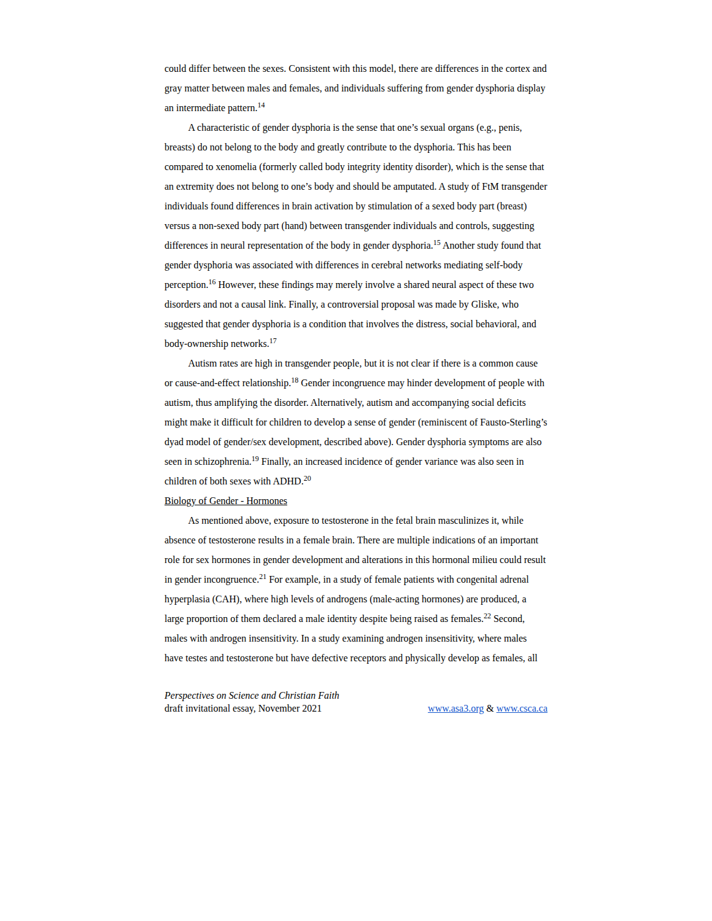could differ between the sexes. Consistent with this model, there are differences in the cortex and gray matter between males and females, and individuals suffering from gender dysphoria display an intermediate pattern.14
A characteristic of gender dysphoria is the sense that one’s sexual organs (e.g., penis, breasts) do not belong to the body and greatly contribute to the dysphoria. This has been compared to xenomelia (formerly called body integrity identity disorder), which is the sense that an extremity does not belong to one’s body and should be amputated. A study of FtM transgender individuals found differences in brain activation by stimulation of a sexed body part (breast) versus a non-sexed body part (hand) between transgender individuals and controls, suggesting differences in neural representation of the body in gender dysphoria.15 Another study found that gender dysphoria was associated with differences in cerebral networks mediating self-body perception.16 However, these findings may merely involve a shared neural aspect of these two disorders and not a causal link. Finally, a controversial proposal was made by Gliske, who suggested that gender dysphoria is a condition that involves the distress, social behavioral, and body-ownership networks.17
Autism rates are high in transgender people, but it is not clear if there is a common cause or cause-and-effect relationship.18 Gender incongruence may hinder development of people with autism, thus amplifying the disorder. Alternatively, autism and accompanying social deficits might make it difficult for children to develop a sense of gender (reminiscent of Fausto-Sterling’s dyad model of gender/sex development, described above). Gender dysphoria symptoms are also seen in schizophrenia.19 Finally, an increased incidence of gender variance was also seen in children of both sexes with ADHD.20
Biology of Gender - Hormones
As mentioned above, exposure to testosterone in the fetal brain masculinizes it, while absence of testosterone results in a female brain. There are multiple indications of an important role for sex hormones in gender development and alterations in this hormonal milieu could result in gender incongruence.21 For example, in a study of female patients with congenital adrenal hyperplasia (CAH), where high levels of androgens (male-acting hormones) are produced, a large proportion of them declared a male identity despite being raised as females.22 Second, males with androgen insensitivity. In a study examining androgen insensitivity, where males have testes and testosterone but have defective receptors and physically develop as females, all
Perspectives on Science and Christian Faith
draft invitational essay, November 2021 www.asa3.org & www.csca.ca